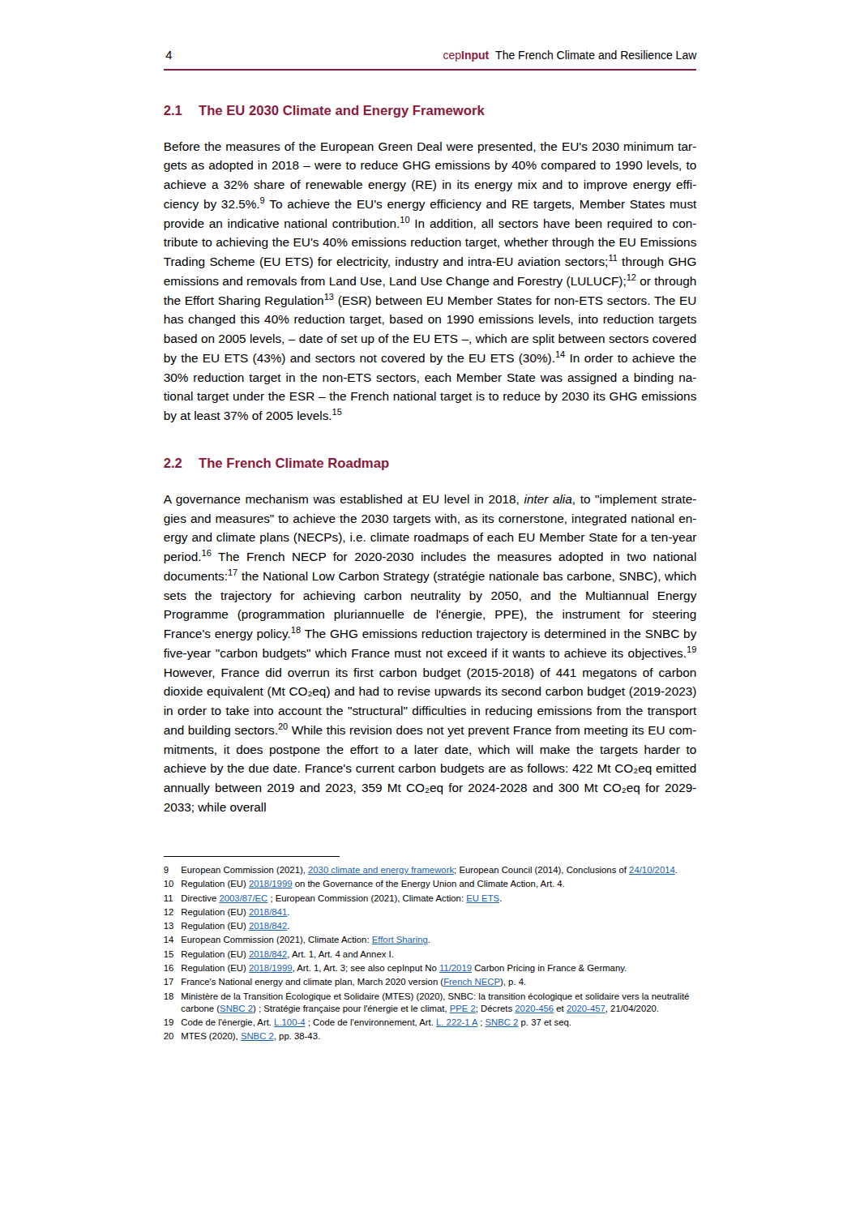4
cep Input The French Climate and Resilience Law
2.1 The EU 2030 Climate and Energy Framework
Before the measures of the European Green Deal were presented, the EU's 2030 minimum targets as adopted in 2018 – were to reduce GHG emissions by 40% compared to 1990 levels, to achieve a 32% share of renewable energy (RE) in its energy mix and to improve energy efficiency by 32.5%.9 To achieve the EU's energy efficiency and RE targets, Member States must provide an indicative national contribution.10 In addition, all sectors have been required to contribute to achieving the EU's 40% emissions reduction target, whether through the EU Emissions Trading Scheme (EU ETS) for electricity, industry and intra-EU aviation sectors;11 through GHG emissions and removals from Land Use, Land Use Change and Forestry (LULUCF);12 or through the Effort Sharing Regulation13 (ESR) between EU Member States for non-ETS sectors. The EU has changed this 40% reduction target, based on 1990 emissions levels, into reduction targets based on 2005 levels, – date of set up of the EU ETS –, which are split between sectors covered by the EU ETS (43%) and sectors not covered by the EU ETS (30%).14 In order to achieve the 30% reduction target in the non-ETS sectors, each Member State was assigned a binding national target under the ESR – the French national target is to reduce by 2030 its GHG emissions by at least 37% of 2005 levels.15
2.2 The French Climate Roadmap
A governance mechanism was established at EU level in 2018, inter alia, to "implement strategies and measures" to achieve the 2030 targets with, as its cornerstone, integrated national energy and climate plans (NECPs), i.e. climate roadmaps of each EU Member State for a ten-year period.16 The French NECP for 2020-2030 includes the measures adopted in two national documents:17 the National Low Carbon Strategy (stratégie nationale bas carbone, SNBC), which sets the trajectory for achieving carbon neutrality by 2050, and the Multiannual Energy Programme (programmation pluriannuelle de l'énergie, PPE), the instrument for steering France's energy policy.18 The GHG emissions reduction trajectory is determined in the SNBC by five-year "carbon budgets" which France must not exceed if it wants to achieve its objectives.19 However, France did overrun its first carbon budget (2015-2018) of 441 megatons of carbon dioxide equivalent (Mt CO₂eq) and had to revise upwards its second carbon budget (2019-2023) in order to take into account the "structural" difficulties in reducing emissions from the transport and building sectors.20 While this revision does not yet prevent France from meeting its EU commitments, it does postpone the effort to a later date, which will make the targets harder to achieve by the due date. France's current carbon budgets are as follows: 422 Mt CO₂eq emitted annually between 2019 and 2023, 359 Mt CO₂eq for 2024-2028 and 300 Mt CO₂eq for 2029-2033; while overall
9 European Commission (2021), 2030 climate and energy framework; European Council (2014), Conclusions of 24/10/2014.
10 Regulation (EU) 2018/1999 on the Governance of the Energy Union and Climate Action, Art. 4.
11 Directive 2003/87/EC ; European Commission (2021), Climate Action: EU ETS.
12 Regulation (EU) 2018/841.
13 Regulation (EU) 2018/842.
14 European Commission (2021), Climate Action: Effort Sharing.
15 Regulation (EU) 2018/842, Art. 1, Art. 4 and Annex I.
16 Regulation (EU) 2018/1999, Art. 1, Art. 3; see also cepInput No 11/2019 Carbon Pricing in France & Germany.
17 France's National energy and climate plan, March 2020 version (French NECP), p. 4.
18 Ministère de la Transition Écologique et Solidaire (MTES) (2020), SNBC: la transition écologique et solidaire vers la neutralité carbone (SNBC 2) ; Stratégie française pour l'énergie et le climat, PPE 2; Décrets 2020-456 et 2020-457, 21/04/2020.
19 Code de l'énergie, Art. L.100-4 ; Code de l'environnement, Art. L. 222-1 A ; SNBC 2 p. 37 et seq.
20 MTES (2020), SNBC 2, pp. 38-43.